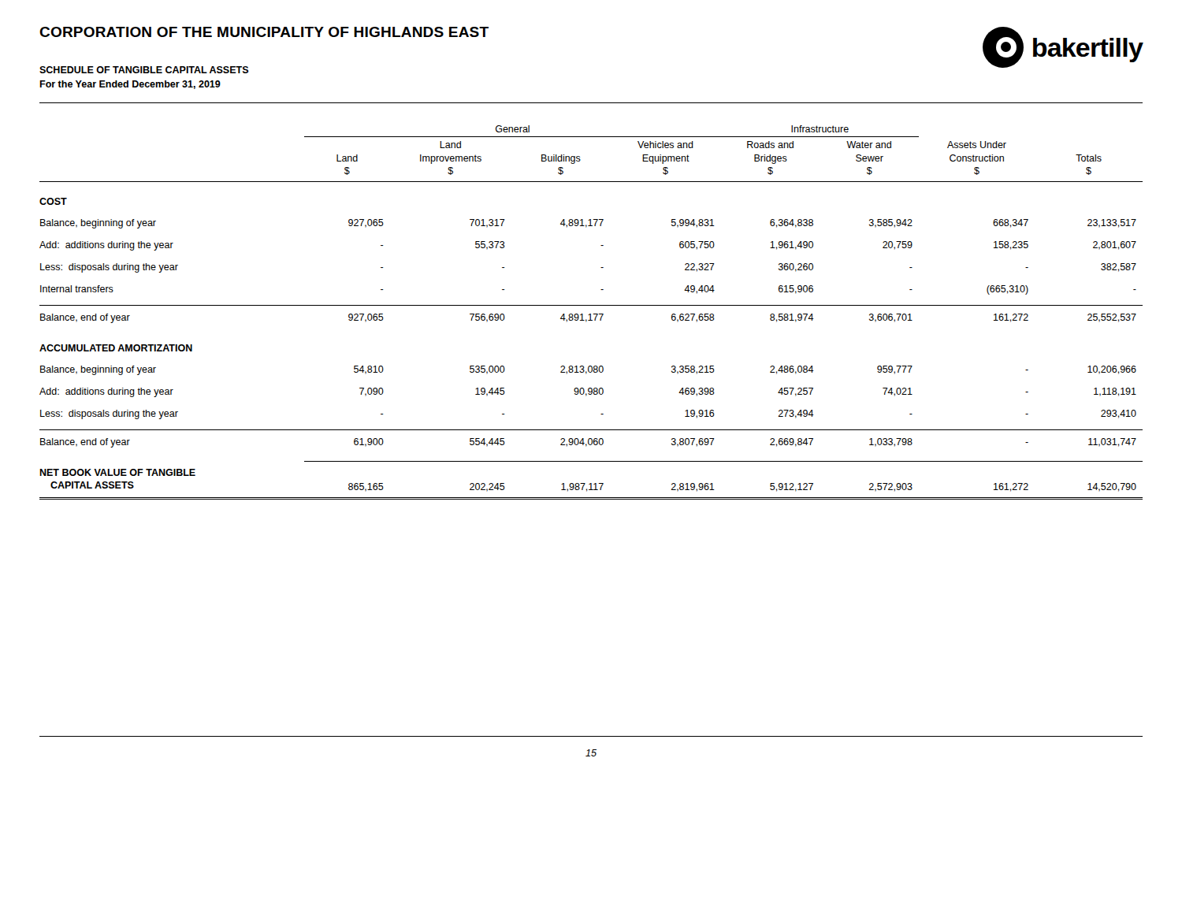CORPORATION OF THE MUNICIPALITY OF HIGHLANDS EAST
SCHEDULE OF TANGIBLE CAPITAL ASSETS
For the Year Ended December 31, 2019
bakertilly
| | General | Infrastructure | | |
| --- | --- | --- | --- | --- |
| | Land $ | Land Improvements $ | Buildings $ | Vehicles and Equipment $ | Roads and Bridges $ | Water and Sewer $ | Assets Under Construction $ | Totals $ |
| COST | |
| Balance, beginning of year | 927,065 | 701,317 | 4,891,177 | 5,994,831 | 6,364,838 | 3,585,942 | 668,347 | 23,133,517 |
| Add: additions during the year | - | 55,373 | - | 605,750 | 1,961,490 | 20,759 | 158,235 | 2,801,607 |
| Less: disposals during the year | - | - | - | 22,327 | 360,260 | - | - | 382,587 |
| Internal transfers | - | - | - | 49,404 | 615,906 | - | (665,310) | - |
| Balance, end of year | 927,065 | 756,690 | 4,891,177 | 6,627,658 | 8,581,974 | 3,606,701 | 161,272 | 25,552,537 |
| ACCUMULATED AMORTIZATION | |
| Balance, beginning of year | 54,810 | 535,000 | 2,813,080 | 3,358,215 | 2,486,084 | 959,777 | - | 10,206,966 |
| Add: additions during the year | 7,090 | 19,445 | 90,980 | 469,398 | 457,257 | 74,021 | - | 1,118,191 |
| Less: disposals during the year | - | - | - | 19,916 | 273,494 | - | - | 293,410 |
| Balance, end of year | 61,900 | 554,445 | 2,904,060 | 3,807,697 | 2,669,847 | 1,033,798 | - | 11,031,747 |
| NET BOOK VALUE OF TANGIBLE CAPITAL ASSETS | 865,165 | 202,245 | 1,987,117 | 2,819,961 | 5,912,127 | 2,572,903 | 161,272 | 14,520,790 |
15